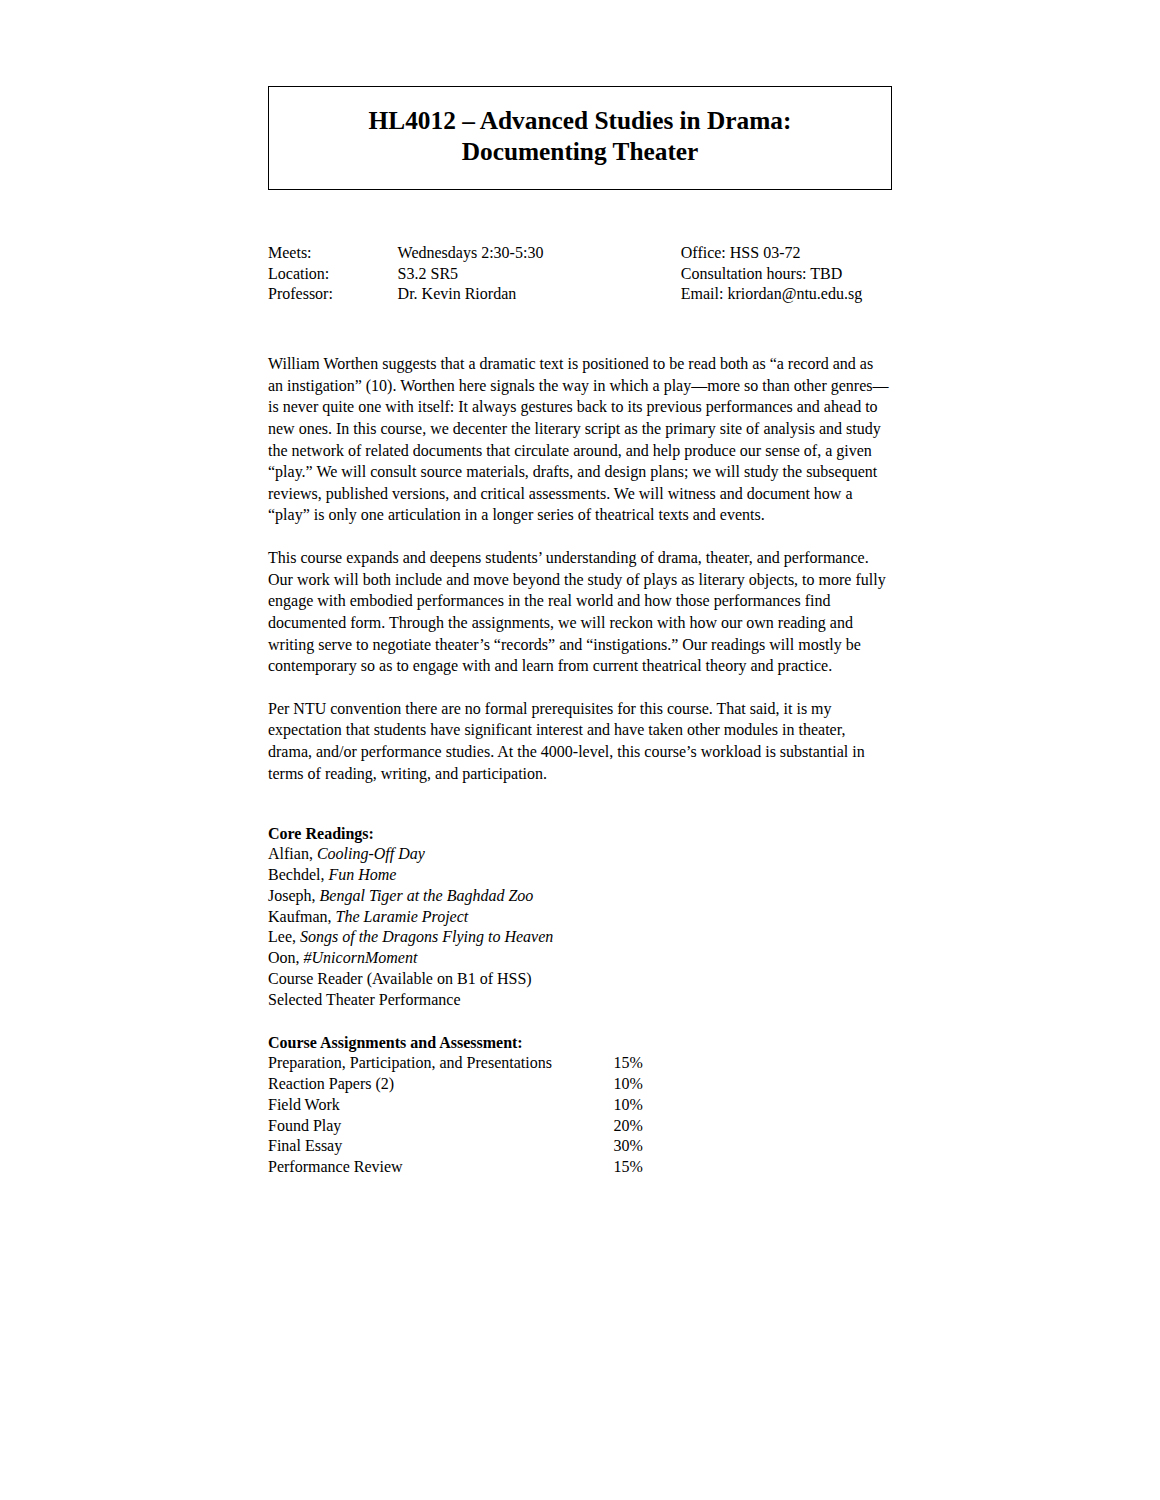HL4012 – Advanced Studies in Drama:
Documenting Theater
| Meets: | Wednesdays 2:30-5:30 | Office: HSS 03-72 |
| Location: | S3.2 SR5 | Consultation hours: TBD |
| Professor: | Dr. Kevin Riordan | Email: kriordan@ntu.edu.sg |
William Worthen suggests that a dramatic text is positioned to be read both as “a record and as an instigation” (10). Worthen here signals the way in which a play—more so than other genres—is never quite one with itself: It always gestures back to its previous performances and ahead to new ones. In this course, we decenter the literary script as the primary site of analysis and study the network of related documents that circulate around, and help produce our sense of, a given “play.” We will consult source materials, drafts, and design plans; we will study the subsequent reviews, published versions, and critical assessments. We will witness and document how a “play” is only one articulation in a longer series of theatrical texts and events.
This course expands and deepens students’ understanding of drama, theater, and performance. Our work will both include and move beyond the study of plays as literary objects, to more fully engage with embodied performances in the real world and how those performances find documented form. Through the assignments, we will reckon with how our own reading and writing serve to negotiate theater’s “records” and “instigations.” Our readings will mostly be contemporary so as to engage with and learn from current theatrical theory and practice.
Per NTU convention there are no formal prerequisites for this course. That said, it is my expectation that students have significant interest and have taken other modules in theater, drama, and/or performance studies. At the 4000-level, this course’s workload is substantial in terms of reading, writing, and participation.
Core Readings:
Alfian, Cooling-Off Day
Bechdel, Fun Home
Joseph, Bengal Tiger at the Baghdad Zoo
Kaufman, The Laramie Project
Lee, Songs of the Dragons Flying to Heaven
Oon, #UnicornMoment
Course Reader (Available on B1 of HSS)
Selected Theater Performance
Course Assignments and Assessment:
| Preparation, Participation, and Presentations | 15% |
| Reaction Papers (2) | 10% |
| Field Work | 10% |
| Found Play | 20% |
| Final Essay | 30% |
| Performance Review | 15% |